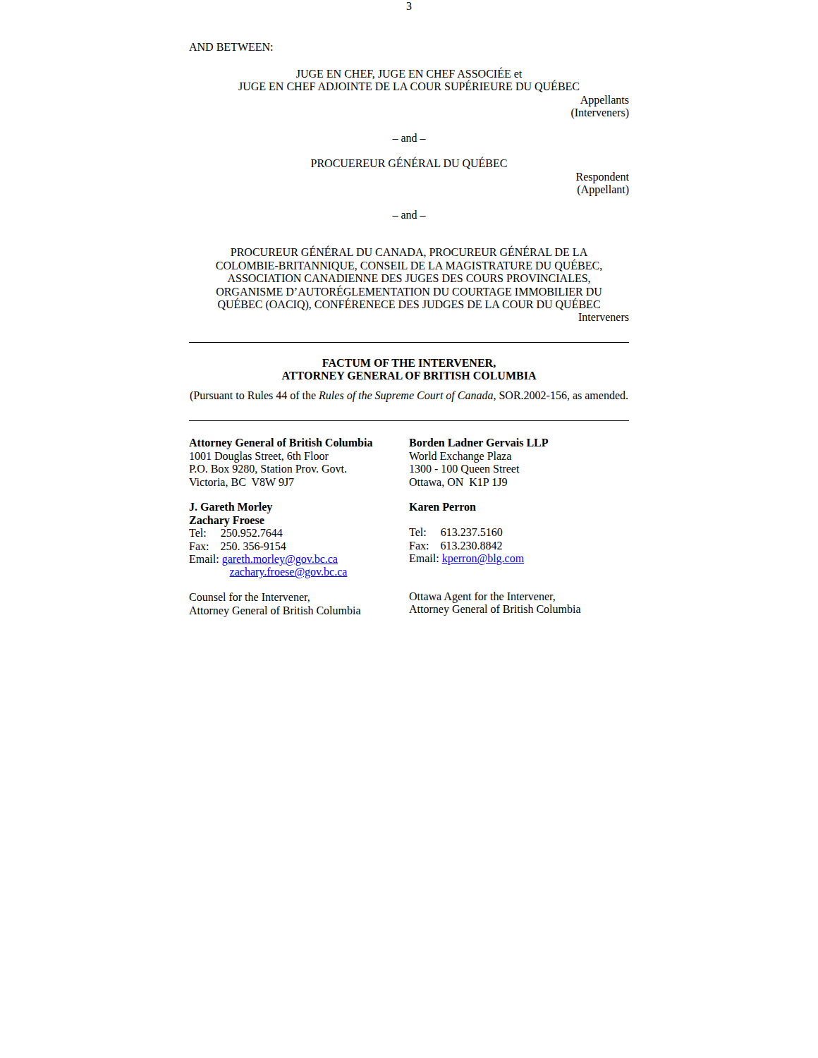3
AND BETWEEN:
JUGE EN CHEF, JUGE EN CHEF ASSOCIÉE et
JUGE EN CHEF ADJOINTE DE LA COUR SUPÉRIEURE DU QUÉBEC
Appellants
(Interveners)
– and –
PROCUEREUR GÉNÉRAL DU QUÉBEC
Respondent
(Appellant)
– and –
PROCUREUR GÉNÉRAL DU CANADA, PROCUREUR GÉNÉRAL DE LA COLOMBIE-BRITANNIQUE, CONSEIL DE LA MAGISTRATURE DU QUÉBEC, ASSOCIATION CANADIENNE DES JUGES DES COURS PROVINCIALES, ORGANISME D’AUTORÉGLEMENTATION DU COURTAGE IMMOBILIER DU QUÉBEC (OACIQ), CONFÉRENECE DES JUDGES DE LA COUR DU QUÉBEC
Interveners
FACTUM OF THE INTERVENER,
ATTORNEY GENERAL OF BRITISH COLUMBIA
(Pursuant to Rules 44 of the Rules of the Supreme Court of Canada, SOR.2002-156, as amended.
| Attorney General of British Columbia 1001 Douglas Street, 6th Floor P.O. Box 9280, Station Prov. Govt. Victoria, BC V8W 9J7 J. Gareth Morley Zachary Froese Tel: 250.952.7644 Fax: 250. 356-9154 Email: gareth.morley@gov.bc.ca zachary.froese@gov.bc.ca Counsel for the Intervener, Attorney General of British Columbia | Borden Ladner Gervais LLP World Exchange Plaza 1300 - 100 Queen Street Ottawa, ON K1P 1J9 Karen Perron Tel: 613.237.5160 Fax: 613.230.8842 Email: kperron@blg.com Ottawa Agent for the Intervener, Attorney General of British Columbia |